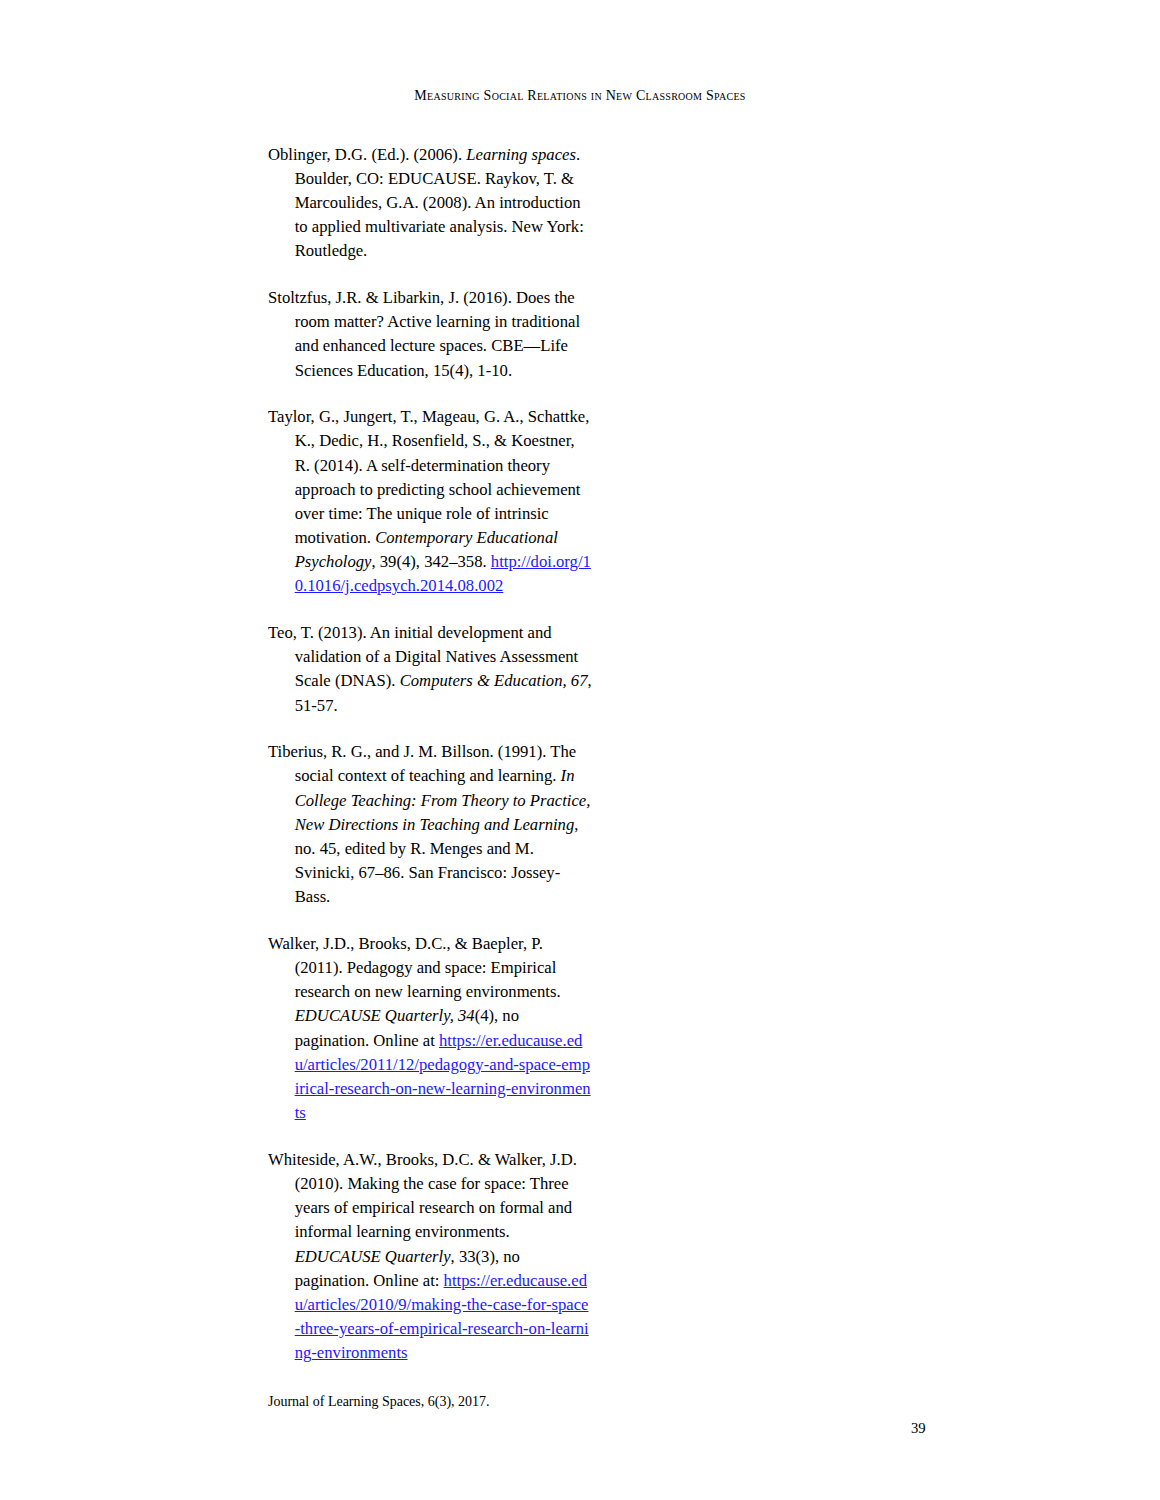Measuring Social Relations in New Classroom Spaces
Oblinger, D.G. (Ed.). (2006). Learning spaces. Boulder, CO: EDUCAUSE. Raykov, T. & Marcoulides, G.A. (2008). An introduction to applied multivariate analysis. New York: Routledge.
Stoltzfus, J.R. & Libarkin, J. (2016). Does the room matter? Active learning in traditional and enhanced lecture spaces. CBE—Life Sciences Education, 15(4), 1-10.
Taylor, G., Jungert, T., Mageau, G. A., Schattke, K., Dedic, H., Rosenfield, S., & Koestner, R. (2014). A self-determination theory approach to predicting school achievement over time: The unique role of intrinsic motivation. Contemporary Educational Psychology, 39(4), 342–358. http://doi.org/10.1016/j.cedpsych.2014.08.002
Teo, T. (2013). An initial development and validation of a Digital Natives Assessment Scale (DNAS). Computers & Education, 67, 51-57.
Tiberius, R. G., and J. M. Billson. (1991). The social context of teaching and learning. In College Teaching: From Theory to Practice, New Directions in Teaching and Learning, no. 45, edited by R. Menges and M. Svinicki, 67–86. San Francisco: Jossey-Bass.
Walker, J.D., Brooks, D.C., & Baepler, P. (2011). Pedagogy and space: Empirical research on new learning environments. EDUCAUSE Quarterly, 34(4), no pagination. Online at https://er.educause.edu/articles/2011/12/pedagogy-and-space-empirical-research-on-new-learning-environments
Whiteside, A.W., Brooks, D.C. & Walker, J.D. (2010). Making the case for space: Three years of empirical research on formal and informal learning environments. EDUCAUSE Quarterly, 33(3), no pagination. Online at: https://er.educause.edu/articles/2010/9/making-the-case-for-space-three-years-of-empirical-research-on-learning-environments
Journal of Learning Spaces, 6(3), 2017. 39